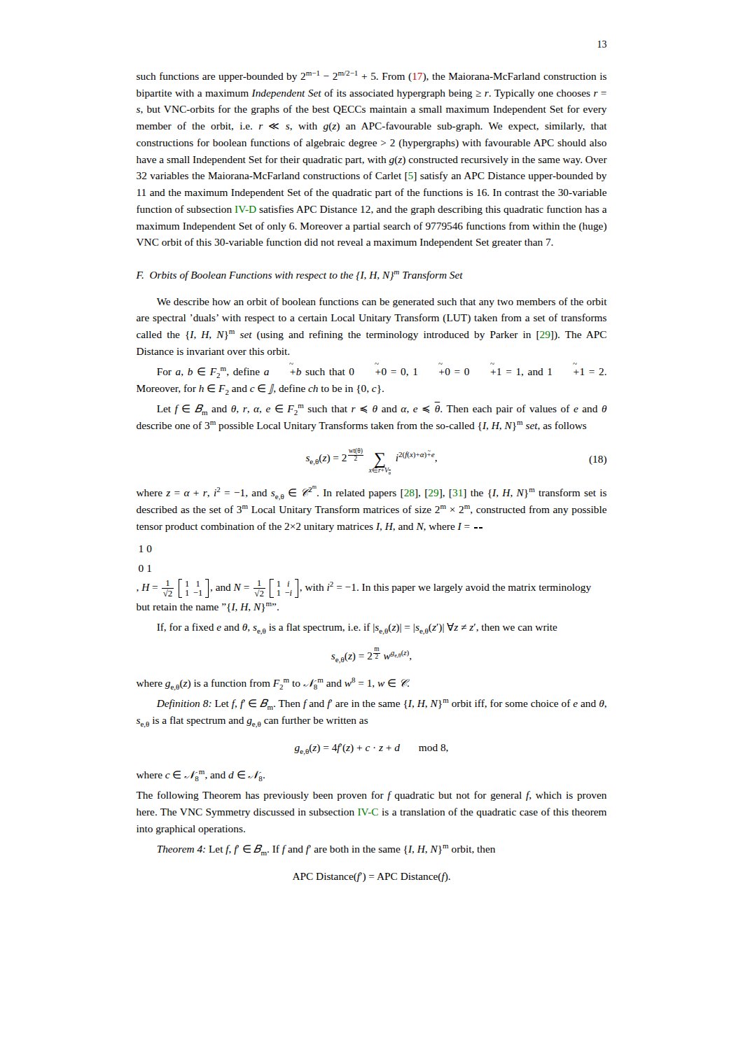13
such functions are upper-bounded by 2m−1 − 2m/2−1 + 5. From (17), the Maiorana-McFarland construction is bipartite with a maximum Independent Set of its associated hypergraph being ≥ r. Typically one chooses r = s, but VNC-orbits for the graphs of the best QECCs maintain a small maximum Independent Set for every member of the orbit, i.e. r ≪ s, with g(z) an APC-favourable sub-graph. We expect, similarly, that constructions for boolean functions of algebraic degree > 2 (hypergraphs) with favourable APC should also have a small Independent Set for their quadratic part, with g(z) constructed recursively in the same way. Over 32 variables the Maiorana-McFarland constructions of Carlet [5] satisfy an APC Distance upper-bounded by 11 and the maximum Independent Set of the quadratic part of the functions is 16. In contrast the 30-variable function of subsection IV-D satisfies APC Distance 12, and the graph describing this quadratic function has a maximum Independent Set of only 6. Moreover a partial search of 9779546 functions from within the (huge) VNC orbit of this 30-variable function did not reveal a maximum Independent Set greater than 7.
F. Orbits of Boolean Functions with respect to the {I, H, N}m Transform Set
We describe how an orbit of boolean functions can be generated such that any two members of the orbit are spectral ’duals’ with respect to a certain Local Unitary Transform (LUT) taken from a set of transforms called the {I, H, N}m set (using and refining the terminology introduced by Parker in [29]). The APC Distance is invariant over this orbit.
For a, b ∈ F2m, define a+b such that 0+0 = 0, 1+0 = 0+1 = 1, and 1+1 = 2. Moreover, for h ∈ F2 and c ∈ 𝕁, define ch to be in {0, c}.
Let f ∈ 𝐵m and θ, r, α, e ∈ F2m such that r ≼ θ and α, e ≼ θ. Then each pair of values of e and θ describe one of 3m possible Local Unitary Transforms taken from the so-called {I, H, N}m set, as follows
se,θ(z) = 2wt(θ) 2 ∑x∈r+Vθ i2(f(x)+α)+e, (18)
where z = α + r, i2 = −1, and se,θ ∈ 𝒞2m. In related papers [28], [29], [31] the {I, H, N}m transform set is described as the set of 3m Local Unitary Transform matrices of size 2m × 2m, constructed from any possible tensor product combination of the 2×2 unitary matrices I, H, and N, where I =
| 1 | 0 |
| 0 | 1 |
, H = 1√2
| 1 | 1 |
| 1 | −1 |
, and N = 1√2
| 1 | i |
| 1 | − i |
, with i2 = −1. In this paper we largely avoid the matrix terminology but retain the name ”{I, H, N}m”.
If, for a fixed e and θ, se,θ is a flat spectrum, i.e. if |se,θ(z)| = |se,θ(z′)| ∀z ≠ z′, then we can write
se,θ(z) = 2m 2 wge,θ(z),
where ge,θ(z) is a function from F2m to 𝒩8m and w8 = 1, w ∈ 𝒞.
Definition 8: Let f, f′ ∈ 𝐵m. Then f and f′ are in the same {I, H, N}m orbit iff, for some choice of e and θ, se,θ is a flat spectrum and ge,θ can further be written as
ge,θ(z) = 4f′(z) + c · z + d mod 8,
where c ∈ 𝒩8m, and d ∈ 𝒩8.
The following Theorem has previously been proven for f quadratic but not for general f, which is proven here. The VNC Symmetry discussed in subsection IV-C is a translation of the quadratic case of this theorem into graphical operations.
Theorem 4: Let f, f′ ∈ 𝐵m. If f and f′ are both in the same {I, H, N}m orbit, then
APC Distance(f′) = APC Distance(f).